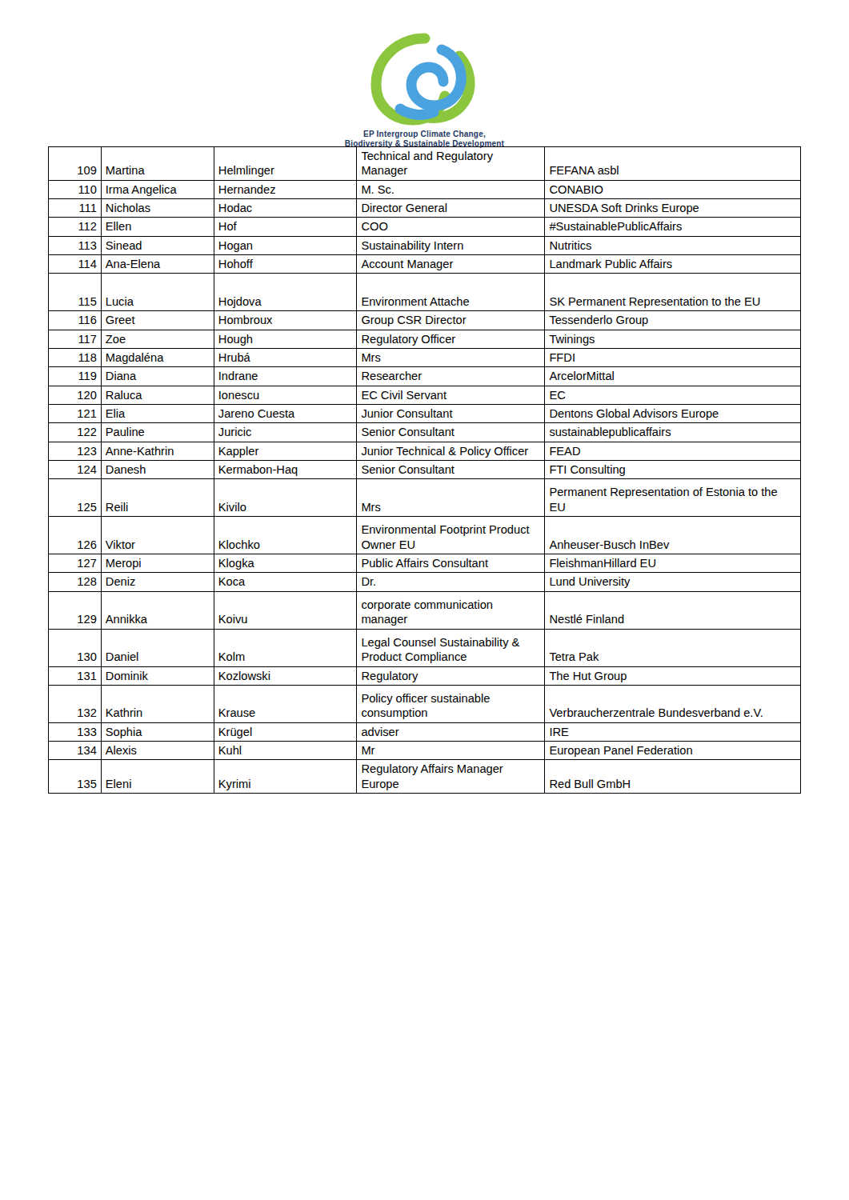EP Intergroup Climate Change,
Biodiversity & Sustainable Development
| 109 | Martina | Helmlinger | Technical and Regulatory Manager | FEFANA asbl |
| 110 | Irma Angelica | Hernandez | M. Sc. | CONABIO |
| 111 | Nicholas | Hodac | Director General | UNESDA Soft Drinks Europe |
| 112 | Ellen | Hof | COO | #SustainablePublicAffairs |
| 113 | Sinead | Hogan | Sustainability Intern | Nutritics |
| 114 | Ana-Elena | Hohoff | Account Manager | Landmark Public Affairs |
| 115 | Lucia | Hojdova | Environment Attache | SK Permanent Representation to the EU |
| 116 | Greet | Hombroux | Group CSR Director | Tessenderlo Group |
| 117 | Zoe | Hough | Regulatory Officer | Twinings |
| 118 | Magdaléna | Hrubá | Mrs | FFDI |
| 119 | Diana | Indrane | Researcher | ArcelorMittal |
| 120 | Raluca | Ionescu | EC Civil Servant | EC |
| 121 | Elia | Jareno Cuesta | Junior Consultant | Dentons Global Advisors Europe |
| 122 | Pauline | Juricic | Senior Consultant | sustainablepublicaffairs |
| 123 | Anne-Kathrin | Kappler | Junior Technical & Policy Officer | FEAD |
| 124 | Danesh | Kermabon-Haq | Senior Consultant | FTI Consulting |
| 125 | Reili | Kivilo | Mrs | Permanent Representation of Estonia to the EU |
| 126 | Viktor | Klochko | Environmental Footprint Product Owner EU | Anheuser-Busch InBev |
| 127 | Meropi | Klogka | Public Affairs Consultant | FleishmanHillard EU |
| 128 | Deniz | Koca | Dr. | Lund University |
| 129 | Annikka | Koivu | corporate communication manager | Nestlé Finland |
| 130 | Daniel | Kolm | Legal Counsel Sustainability & Product Compliance | Tetra Pak |
| 131 | Dominik | Kozlowski | Regulatory | The Hut Group |
| 132 | Kathrin | Krause | Policy officer sustainable consumption | Verbraucherzentrale Bundesverband e.V. |
| 133 | Sophia | Krügel | adviser | IRE |
| 134 | Alexis | Kuhl | Mr | European Panel Federation |
| 135 | Eleni | Kyrimi | Regulatory Affairs Manager Europe | Red Bull GmbH |